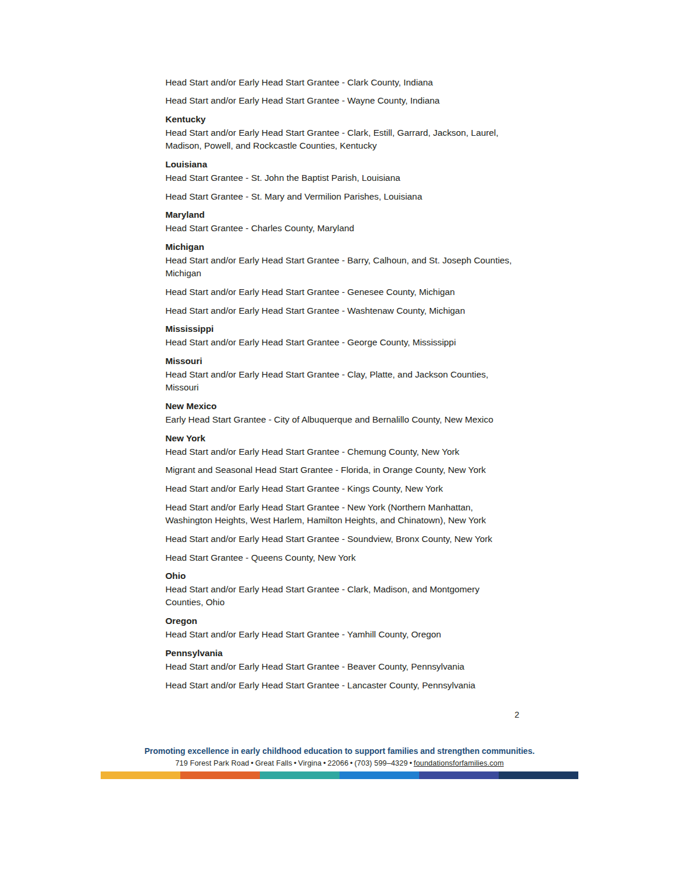Head Start and/or Early Head Start Grantee - Clark County, Indiana
Head Start and/or Early Head Start Grantee - Wayne County, Indiana
Kentucky
Head Start and/or Early Head Start Grantee - Clark, Estill, Garrard, Jackson, Laurel, Madison, Powell, and Rockcastle Counties, Kentucky
Louisiana
Head Start Grantee - St. John the Baptist Parish, Louisiana
Head Start Grantee - St. Mary and Vermilion Parishes, Louisiana
Maryland
Head Start Grantee - Charles County, Maryland
Michigan
Head Start and/or Early Head Start Grantee - Barry, Calhoun, and St. Joseph Counties, Michigan
Head Start and/or Early Head Start Grantee - Genesee County, Michigan
Head Start and/or Early Head Start Grantee - Washtenaw County, Michigan
Mississippi
Head Start and/or Early Head Start Grantee - George County, Mississippi
Missouri
Head Start and/or Early Head Start Grantee - Clay, Platte, and Jackson Counties, Missouri
New Mexico
Early Head Start Grantee - City of Albuquerque and Bernalillo County, New Mexico
New York
Head Start and/or Early Head Start Grantee - Chemung County, New York
Migrant and Seasonal Head Start Grantee - Florida, in Orange County, New York
Head Start and/or Early Head Start Grantee - Kings County, New York
Head Start and/or Early Head Start Grantee - New York (Northern Manhattan, Washington Heights, West Harlem, Hamilton Heights, and Chinatown), New York
Head Start and/or Early Head Start Grantee - Soundview, Bronx County, New York
Head Start Grantee - Queens County, New York
Ohio
Head Start and/or Early Head Start Grantee - Clark, Madison, and Montgomery Counties, Ohio
Oregon
Head Start and/or Early Head Start Grantee - Yamhill County, Oregon
Pennsylvania
Head Start and/or Early Head Start Grantee - Beaver County, Pennsylvania
Head Start and/or Early Head Start Grantee - Lancaster County, Pennsylvania
2
Promoting excellence in early childhood education to support families and strengthen communities.
719 Forest Park Road•Great Falls•Virgina•22066•(703) 599–4329•foundationsforfamilies.com